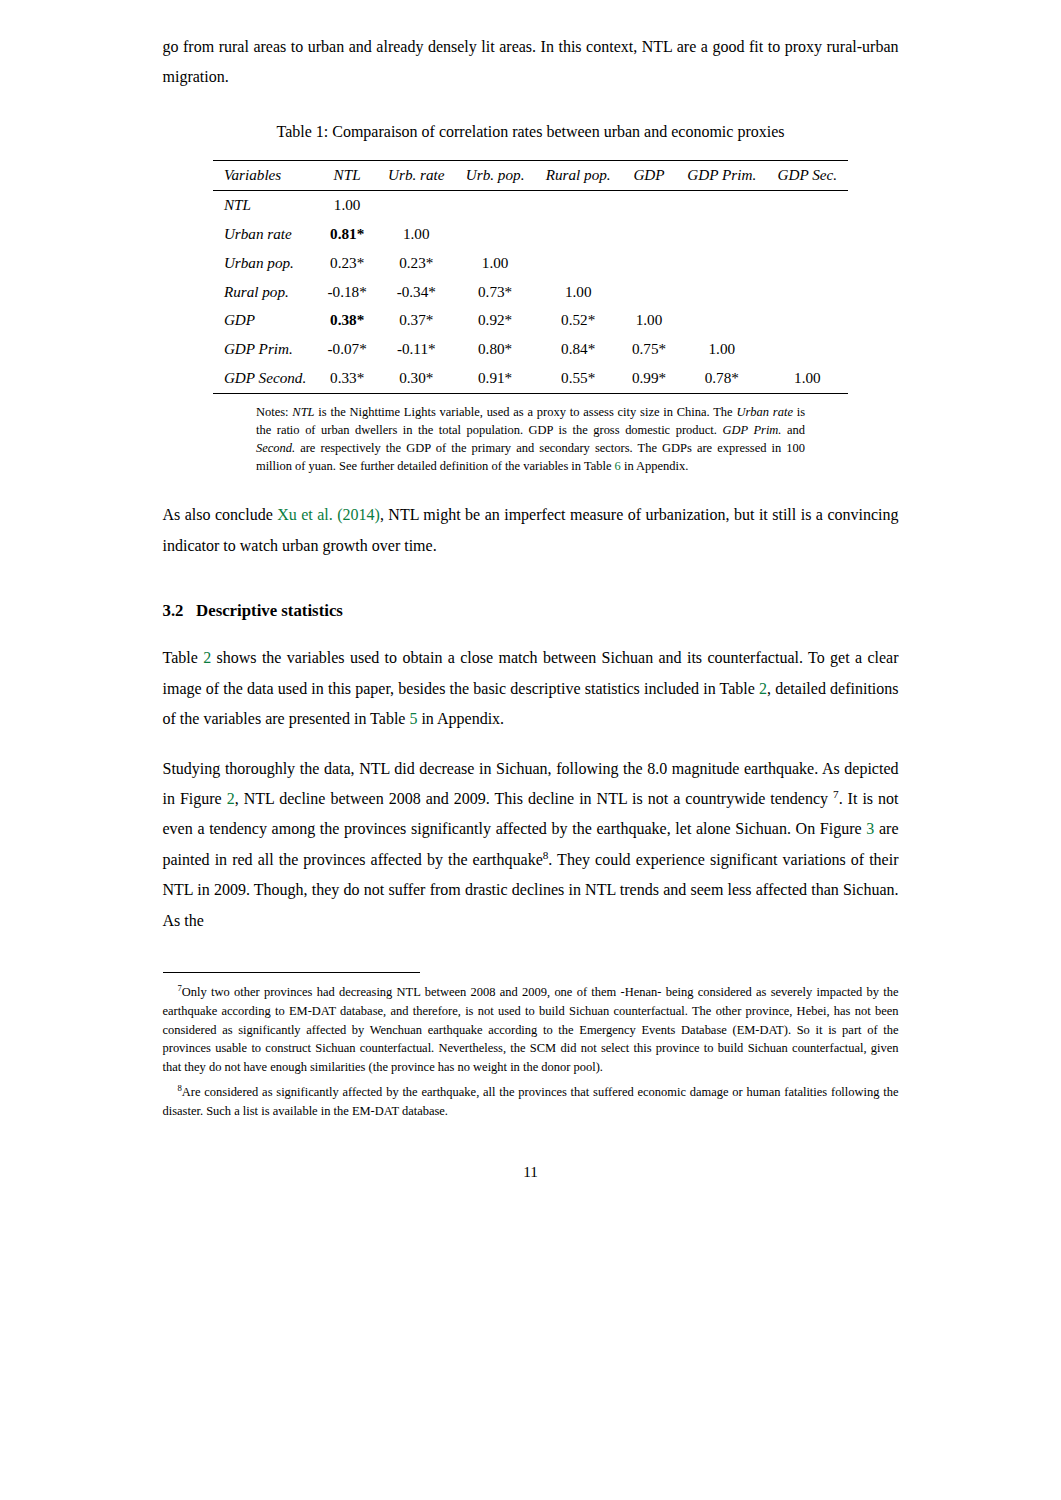go from rural areas to urban and already densely lit areas. In this context, NTL are a good fit to proxy rural-urban migration.
Table 1: Comparaison of correlation rates between urban and economic proxies
| Variables | NTL | Urb. rate | Urb. pop. | Rural pop. | GDP | GDP Prim. | GDP Sec. |
| --- | --- | --- | --- | --- | --- | --- | --- |
| NTL | 1.00 | | | | | | |
| Urban rate | 0.81* | 1.00 | | | | | |
| Urban pop. | 0.23* | 0.23* | 1.00 | | | | |
| Rural pop. | -0.18* | -0.34* | 0.73* | 1.00 | | | |
| GDP | 0.38* | 0.37* | 0.92* | 0.52* | 1.00 | | |
| GDP Prim. | -0.07* | -0.11* | 0.80* | 0.84* | 0.75* | 1.00 | |
| GDP Second. | 0.33* | 0.30* | 0.91* | 0.55* | 0.99* | 0.78* | 1.00 |
Notes: NTL is the Nighttime Lights variable, used as a proxy to assess city size in China. The Urban rate is the ratio of urban dwellers in the total population. GDP is the gross domestic product. GDP Prim. and Second. are respectively the GDP of the primary and secondary sectors. The GDPs are expressed in 100 million of yuan. See further detailed definition of the variables in Table 6 in Appendix.
As also conclude Xu et al. (2014), NTL might be an imperfect measure of urbanization, but it still is a convincing indicator to watch urban growth over time.
3.2 Descriptive statistics
Table 2 shows the variables used to obtain a close match between Sichuan and its counterfactual. To get a clear image of the data used in this paper, besides the basic descriptive statistics included in Table 2, detailed definitions of the variables are presented in Table 5 in Appendix.
Studying thoroughly the data, NTL did decrease in Sichuan, following the 8.0 magnitude earthquake. As depicted in Figure 2, NTL decline between 2008 and 2009. This decline in NTL is not a countrywide tendency 7. It is not even a tendency among the provinces significantly affected by the earthquake, let alone Sichuan. On Figure 3 are painted in red all the provinces affected by the earthquake8. They could experience significant variations of their NTL in 2009. Though, they do not suffer from drastic declines in NTL trends and seem less affected than Sichuan. As the
7Only two other provinces had decreasing NTL between 2008 and 2009, one of them -Henan- being considered as severely impacted by the earthquake according to EM-DAT database, and therefore, is not used to build Sichuan counterfactual. The other province, Hebei, has not been considered as significantly affected by Wenchuan earthquake according to the Emergency Events Database (EM-DAT). So it is part of the provinces usable to construct Sichuan counterfactual. Nevertheless, the SCM did not select this province to build Sichuan counterfactual, given that they do not have enough similarities (the province has no weight in the donor pool).
8Are considered as significantly affected by the earthquake, all the provinces that suffered economic damage or human fatalities following the disaster. Such a list is available in the EM-DAT database.
11